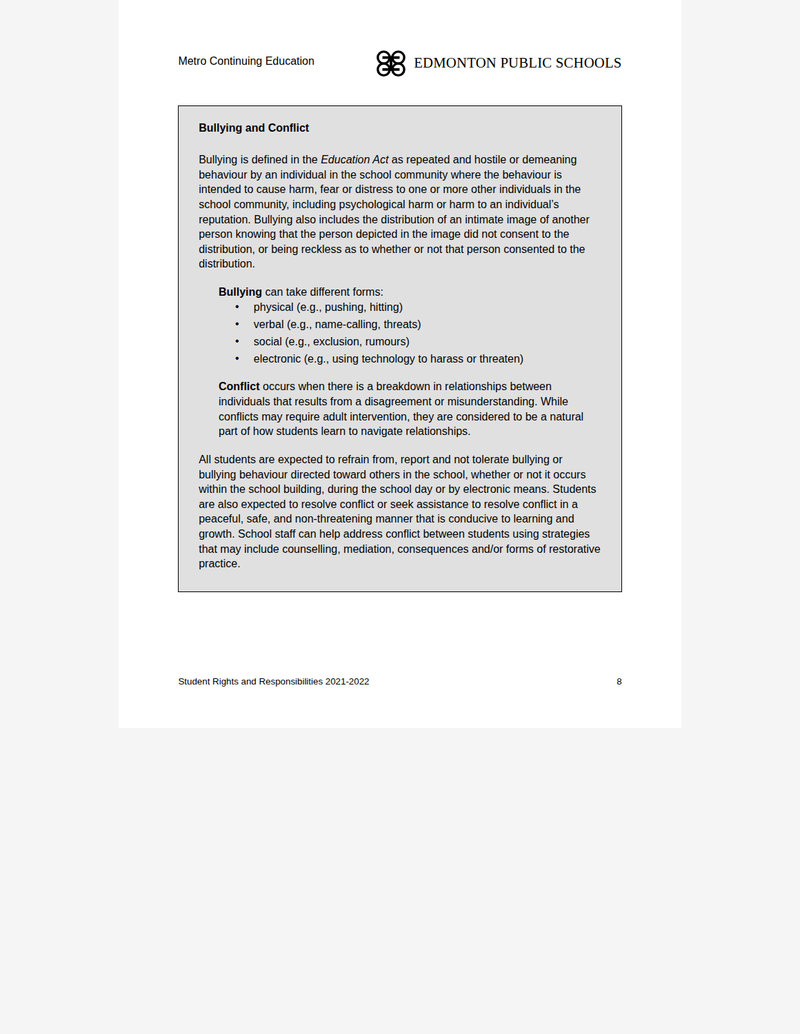Metro Continuing Education
EDMONTON PUBLIC SCHOOLS
Bullying and Conflict
Bullying is defined in the Education Act as repeated and hostile or demeaning behaviour by an individual in the school community where the behaviour is intended to cause harm, fear or distress to one or more other individuals in the school community, including psychological harm or harm to an individual’s reputation. Bullying also includes the distribution of an intimate image of another person knowing that the person depicted in the image did not consent to the distribution, or being reckless as to whether or not that person consented to the distribution.
Bullying can take different forms:
physical (e.g., pushing, hitting)
verbal (e.g., name-calling, threats)
social (e.g., exclusion, rumours)
electronic (e.g., using technology to harass or threaten)
Conflict occurs when there is a breakdown in relationships between individuals that results from a disagreement or misunderstanding. While conflicts may require adult intervention, they are considered to be a natural part of how students learn to navigate relationships.
All students are expected to refrain from, report and not tolerate bullying or bullying behaviour directed toward others in the school, whether or not it occurs within the school building, during the school day or by electronic means. Students are also expected to resolve conflict or seek assistance to resolve conflict in a peaceful, safe, and non-threatening manner that is conducive to learning and growth. School staff can help address conflict between students using strategies that may include counselling, mediation, consequences and/or forms of restorative practice.
Student Rights and Responsibilities 2021-2022 8